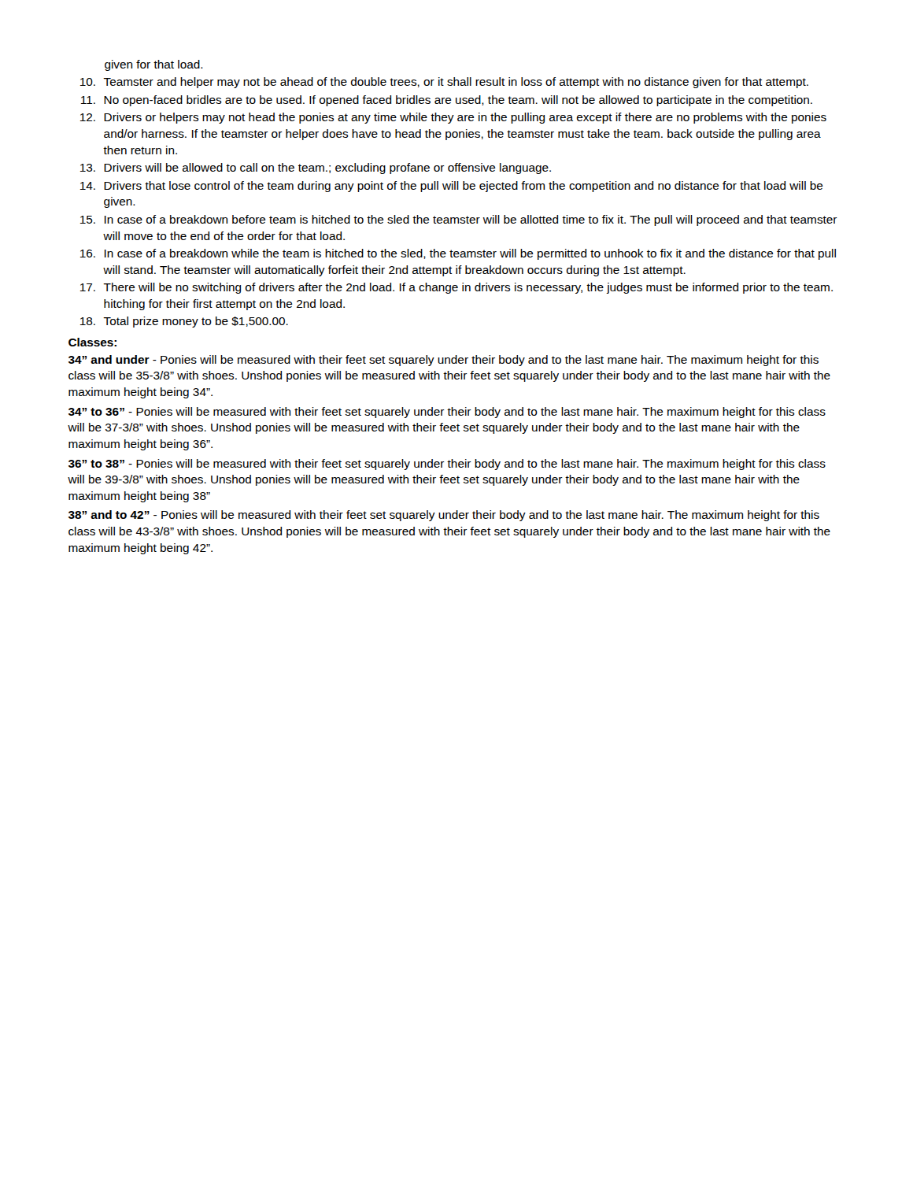given for that load.
Teamster and helper may not be ahead of the double trees, or it shall result in loss of attempt with no distance given for that attempt.
No open-faced bridles are to be used. If opened faced bridles are used, the team. will not be allowed to participate in the competition.
Drivers or helpers may not head the ponies at any time while they are in the pulling area except if there are no problems with the ponies and/or harness. If the teamster or helper does have to head the ponies, the teamster must take the team. back outside the pulling area then return in.
Drivers will be allowed to call on the team.; excluding profane or offensive language.
Drivers that lose control of the team during any point of the pull will be ejected from the competition and no distance for that load will be given.
In case of a breakdown before team is hitched to the sled the teamster will be allotted time to fix it. The pull will proceed and that teamster will move to the end of the order for that load.
In case of a breakdown while the team is hitched to the sled, the teamster will be permitted to unhook to fix it and the distance for that pull will stand. The teamster will automatically forfeit their 2nd attempt if breakdown occurs during the 1st attempt.
There will be no switching of drivers after the 2nd load. If a change in drivers is necessary, the judges must be informed prior to the team. hitching for their first attempt on the 2nd load.
Total prize money to be $1,500.00.
Classes:
34” and under - Ponies will be measured with their feet set squarely under their body and to the last mane hair. The maximum height for this class will be 35-3/8” with shoes. Unshod ponies will be measured with their feet set squarely under their body and to the last mane hair with the maximum height being 34”.
34” to 36” - Ponies will be measured with their feet set squarely under their body and to the last mane hair. The maximum height for this class will be 37-3/8” with shoes. Unshod ponies will be measured with their feet set squarely under their body and to the last mane hair with the maximum height being 36”.
36” to 38” - Ponies will be measured with their feet set squarely under their body and to the last mane hair. The maximum height for this class will be 39-3/8” with shoes. Unshod ponies will be measured with their feet set squarely under their body and to the last mane hair with the maximum height being 38”
38” and to 42” - Ponies will be measured with their feet set squarely under their body and to the last mane hair. The maximum height for this class will be 43-3/8” with shoes. Unshod ponies will be measured with their feet set squarely under their body and to the last mane hair with the maximum height being 42”.